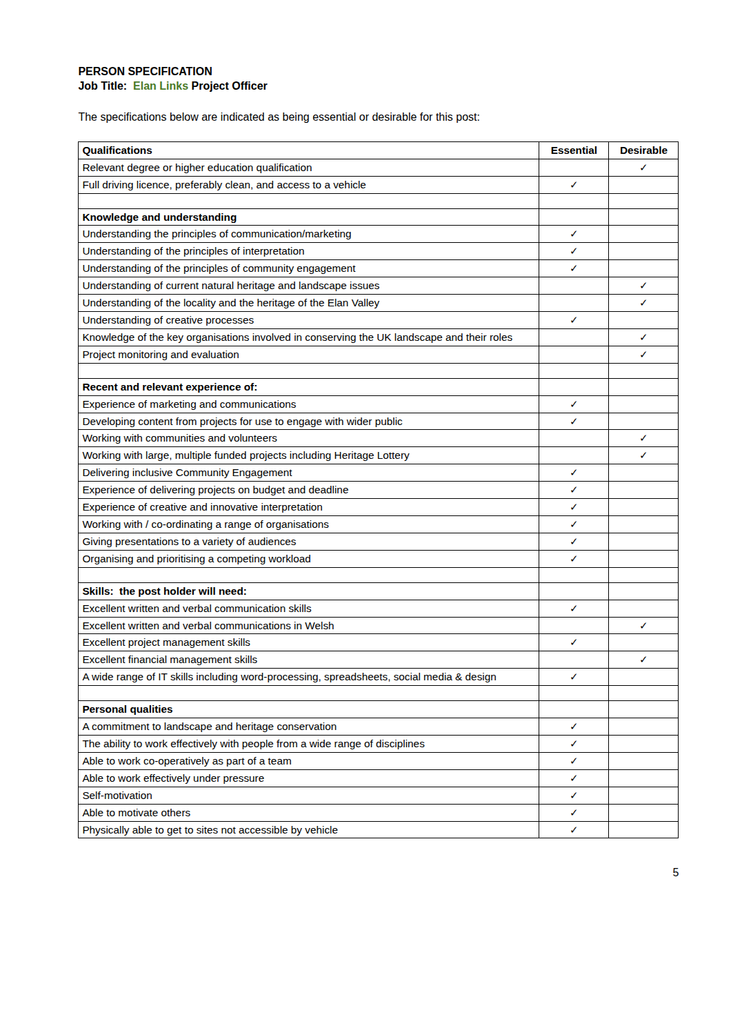PERSON SPECIFICATION
Job Title: Elan Links Project Officer
The specifications below are indicated as being essential or desirable for this post:
| Qualifications | Essential | Desirable |
| --- | --- | --- |
| Relevant degree or higher education qualification | | ✓ |
| Full driving licence, preferably clean, and access to a vehicle | ✓ | |
| Knowledge and understanding | | |
| Understanding the principles of communication/marketing | ✓ | |
| Understanding of the principles of interpretation | ✓ | |
| Understanding of the principles of community engagement | ✓ | |
| Understanding of current natural heritage and landscape issues | | ✓ |
| Understanding of the locality and the heritage of the Elan Valley | | ✓ |
| Understanding of creative processes | ✓ | |
| Knowledge of the key organisations involved in conserving the UK landscape and their roles | | ✓ |
| Project monitoring and evaluation | | ✓ |
| Recent and relevant experience of: | | |
| Experience of marketing and communications | ✓ | |
| Developing content from projects for use to engage with wider public | ✓ | |
| Working with communities and volunteers | | ✓ |
| Working with large, multiple funded projects including Heritage Lottery | | ✓ |
| Delivering inclusive Community Engagement | ✓ | |
| Experience of delivering projects on budget and deadline | ✓ | |
| Experience of creative and innovative interpretation | ✓ | |
| Working with / co-ordinating a range of organisations | ✓ | |
| Giving presentations to a variety of audiences | ✓ | |
| Organising and prioritising a competing workload | ✓ | |
| Skills: the post holder will need: | | |
| Excellent written and verbal communication skills | ✓ | |
| Excellent written and verbal communications in Welsh | | ✓ |
| Excellent project management skills | ✓ | |
| Excellent financial management skills | | ✓ |
| A wide range of IT skills including word-processing, spreadsheets, social media & design | ✓ | |
| Personal qualities | | |
| A commitment to landscape and heritage conservation | ✓ | |
| The ability to work effectively with people from a wide range of disciplines | ✓ | |
| Able to work co-operatively as part of a team | ✓ | |
| Able to work effectively under pressure | ✓ | |
| Self-motivation | ✓ | |
| Able to motivate others | ✓ | |
| Physically able to get to sites not accessible by vehicle | ✓ | |
5